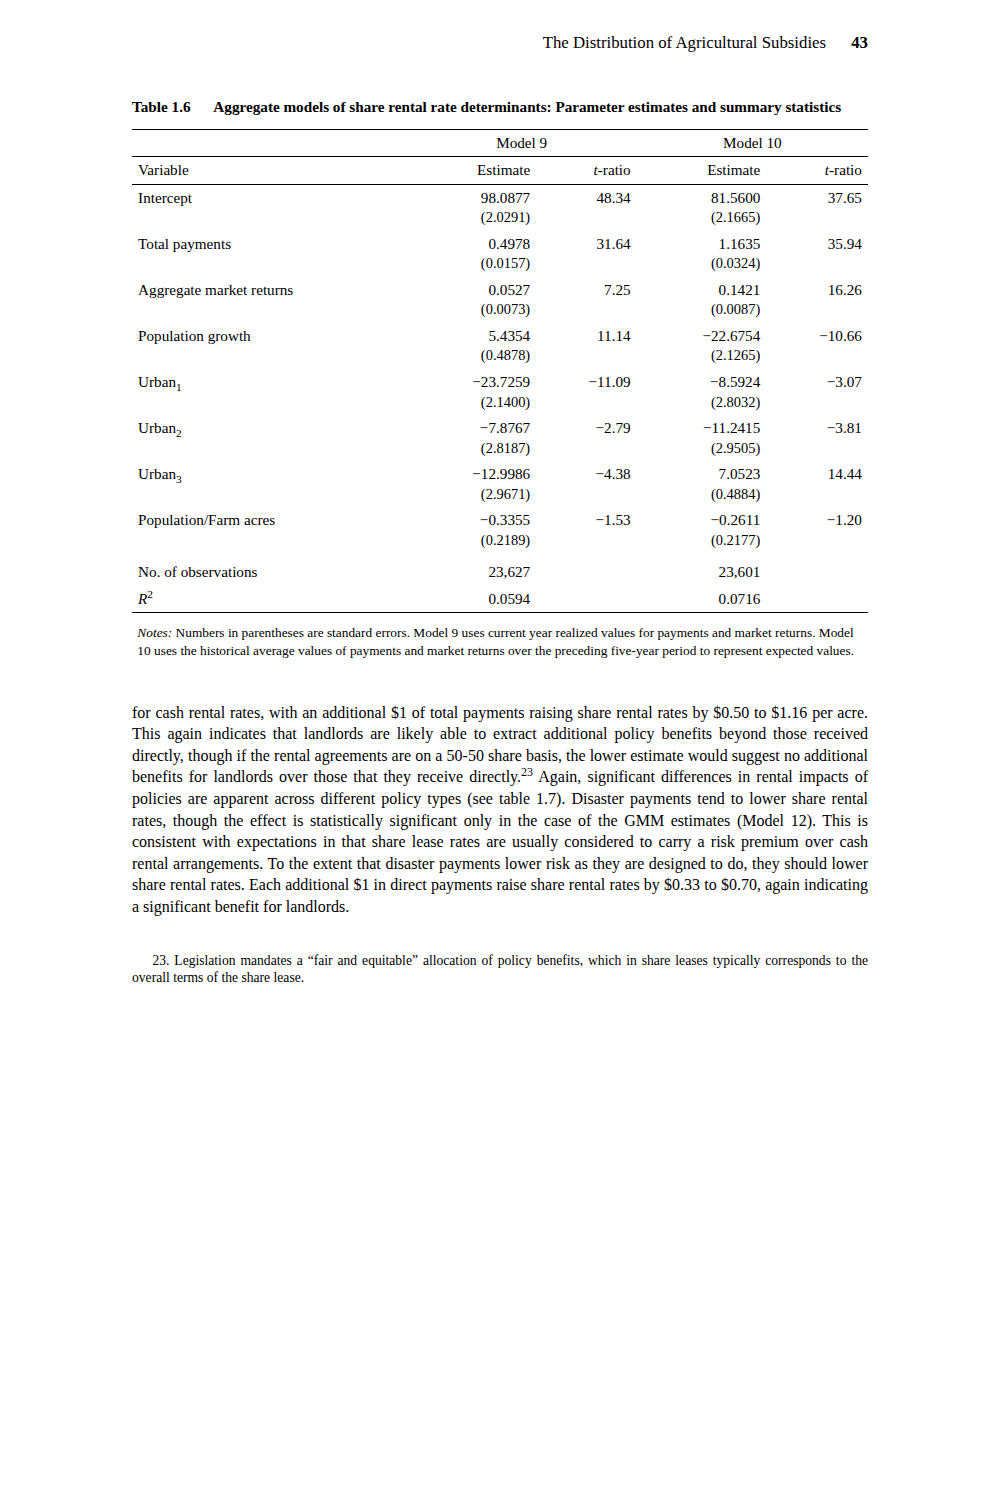The Distribution of Agricultural Subsidies43
Table 1.6 Aggregate models of share rental rate determinants: Parameter estimates and summary statistics
| | Model 9 | Model 10 |
| --- | --- | --- |
| Variable | Estimate | t -ratio | Estimate | t -ratio |
| Intercept | 98.0877 (2.0291) | 48.34 | 81.5600 (2.1665) | 37.65 |
| Total payments | 0.4978 (0.0157) | 31.64 | 1.1635 (0.0324) | 35.94 |
| Aggregate market returns | 0.0527 (0.0073) | 7.25 | 0.1421 (0.0087) | 16.26 |
| Population growth | 5.4354 (0.4878) | 11.14 | −22.6754 (2.1265) | −10.66 |
| Urban 1 | −23.7259 (2.1400) | −11.09 | −8.5924 (2.8032) | −3.07 |
| Urban 2 | −7.8767 (2.8187) | −2.79 | −11.2415 (2.9505) | −3.81 |
| Urban 3 | −12.9986 (2.9671) | −4.38 | 7.0523 (0.4884) | 14.44 |
| Population/Farm acres | −0.3355 (0.2189) | −1.53 | −0.2611 (0.2177) | −1.20 |
| No. of observations | 23,627 | | 23,601 | |
| R 2 | 0.0594 | | 0.0716 | |
| Notes: Numbers in parentheses are standard errors. Model 9 uses current year realized values for payments and market returns. Model 10 uses the historical average values of payments and market returns over the preceding five-year period to represent expected values. |
for cash rental rates, with an additional $1 of total payments raising share rental rates by $0.50 to $1.16 per acre. This again indicates that landlords are likely able to extract additional policy benefits beyond those received directly, though if the rental agreements are on a 50-50 share basis, the lower estimate would suggest no additional benefits for landlords over those that they receive directly.23 Again, significant differences in rental impacts of policies are apparent across different policy types (see table 1.7). Disaster payments tend to lower share rental rates, though the effect is statistically significant only in the case of the GMM estimates (Model 12). This is consistent with expectations in that share lease rates are usually considered to carry a risk premium over cash rental arrangements. To the extent that disaster payments lower risk as they are designed to do, they should lower share rental rates. Each additional $1 in direct payments raise share rental rates by $0.33 to $0.70, again indicating a significant benefit for landlords.
23. Legislation mandates a “fair and equitable” allocation of policy benefits, which in share leases typically corresponds to the overall terms of the share lease.